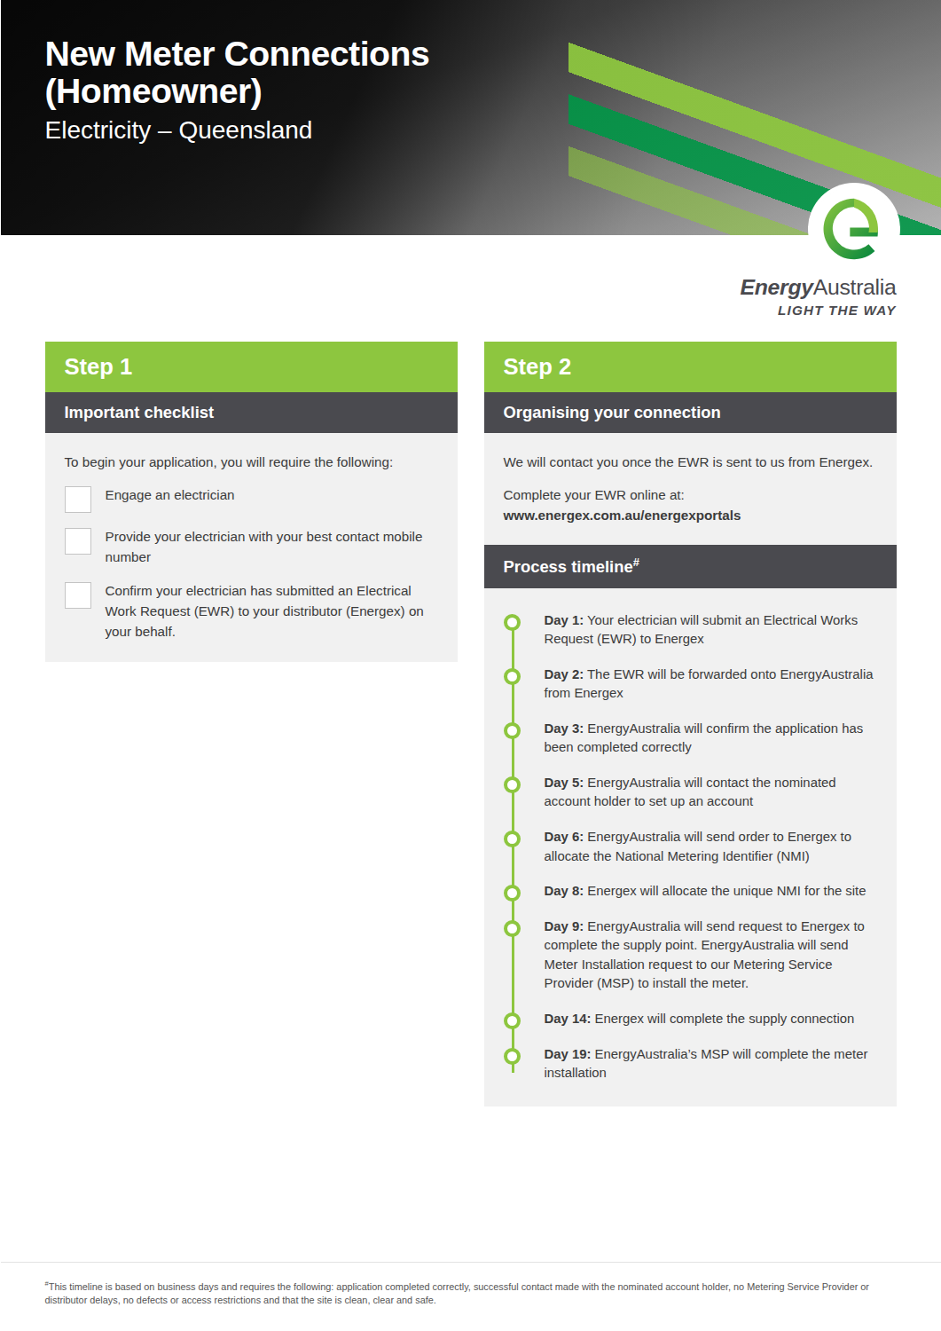New Meter Connections
(Homeowner)
Electricity – Queensland
Energy Australia
LIGHT THE WAY
Step 1
Important checklist
To begin your application, you will require the following:
Engage an electrician
Provide your electrician with your best contact mobile number
Confirm your electrician has submitted an Electrical Work Request (EWR) to your distributor (Energex) on your behalf.
Step 2
Organising your connection
We will contact you once the EWR is sent to us from Energex.
Complete your EWR online at:
www.energex.com.au/energexportals
Process timeline#
Day 1: Your electrician will submit an Electrical Works Request (EWR) to Energex
Day 2: The EWR will be forwarded onto EnergyAustralia from Energex
Day 3: EnergyAustralia will confirm the application has been completed correctly
Day 5: EnergyAustralia will contact the nominated account holder to set up an account
Day 6: EnergyAustralia will send order to Energex to allocate the National Metering Identifier (NMI)
Day 8: Energex will allocate the unique NMI for the site
Day 9: EnergyAustralia will send request to Energex to complete the supply point. EnergyAustralia will send Meter Installation request to our Metering Service Provider (MSP) to install the meter.
Day 14: Energex will complete the supply connection
Day 19: EnergyAustralia’s MSP will complete the meter installation
#This timeline is based on business days and requires the following: application completed correctly, successful contact made with the nominated account holder, no Metering Service Provider or distributor delays, no defects or access restrictions and that the site is clean, clear and safe.